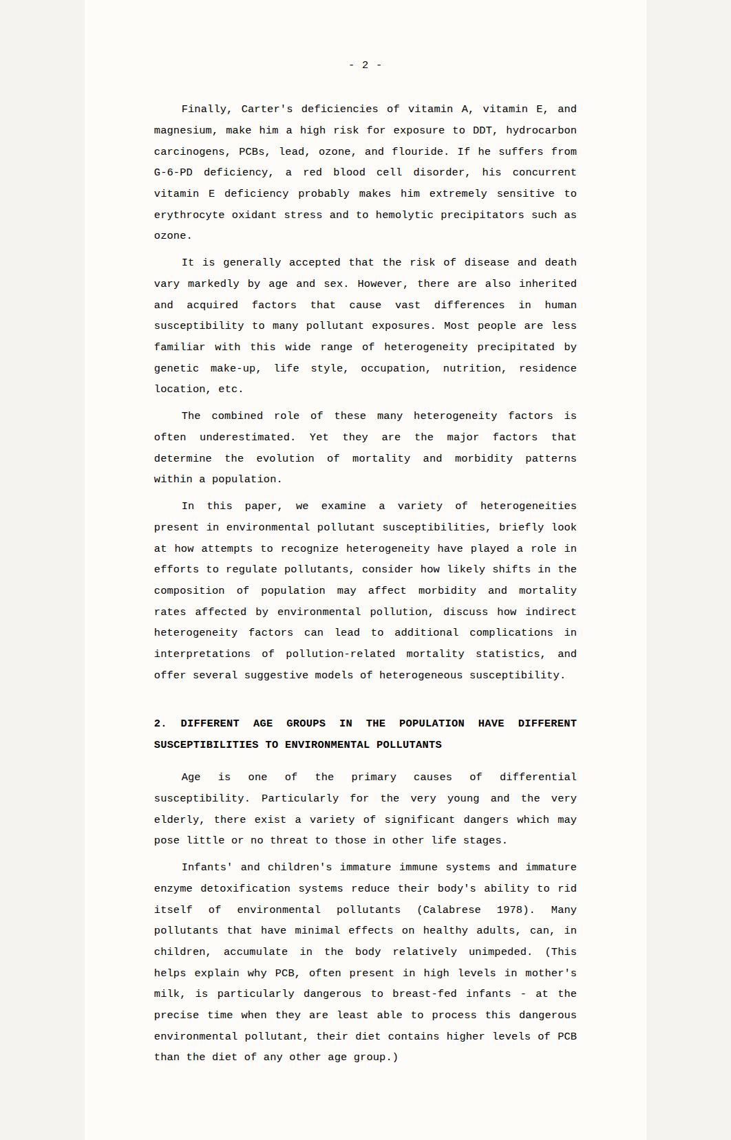- 2 -
Finally, Carter's deficiencies of vitamin A, vitamin E, and magnesium, make him a high risk for exposure to DDT, hydrocarbon carcinogens, PCBs, lead, ozone, and flouride. If he suffers from G-6-PD deficiency, a red blood cell disorder, his concurrent vitamin E deficiency probably makes him extremely sensitive to erythrocyte oxidant stress and to hemolytic precipitators such as ozone.
It is generally accepted that the risk of disease and death vary markedly by age and sex. However, there are also inherited and acquired factors that cause vast differences in human susceptibility to many pollutant exposures. Most people are less familiar with this wide range of heterogeneity precipitated by genetic make-up, life style, occupation, nutrition, residence location, etc.
The combined role of these many heterogeneity factors is often underestimated. Yet they are the major factors that determine the evolution of mortality and morbidity patterns within a population.
In this paper, we examine a variety of heterogeneities present in environmental pollutant susceptibilities, briefly look at how attempts to recognize heterogeneity have played a role in efforts to regulate pollutants, consider how likely shifts in the composition of population may affect morbidity and mortality rates affected by environmental pollution, discuss how indirect heterogeneity factors can lead to additional complications in interpretations of pollution-related mortality statistics, and offer several suggestive models of heterogeneous susceptibility.
2. DIFFERENT AGE GROUPS IN THE POPULATION HAVE DIFFERENT SUSCEPTIBILITIES TO ENVIRONMENTAL POLLUTANTS
Age is one of the primary causes of differential susceptibility. Particularly for the very young and the very elderly, there exist a variety of significant dangers which may pose little or no threat to those in other life stages.
Infants' and children's immature immune systems and immature enzyme detoxification systems reduce their body's ability to rid itself of environmental pollutants (Calabrese 1978). Many pollutants that have minimal effects on healthy adults, can, in children, accumulate in the body relatively unimpeded. (This helps explain why PCB, often present in high levels in mother's milk, is particularly dangerous to breast-fed infants - at the precise time when they are least able to process this dangerous environmental pollutant, their diet contains higher levels of PCB than the diet of any other age group.)